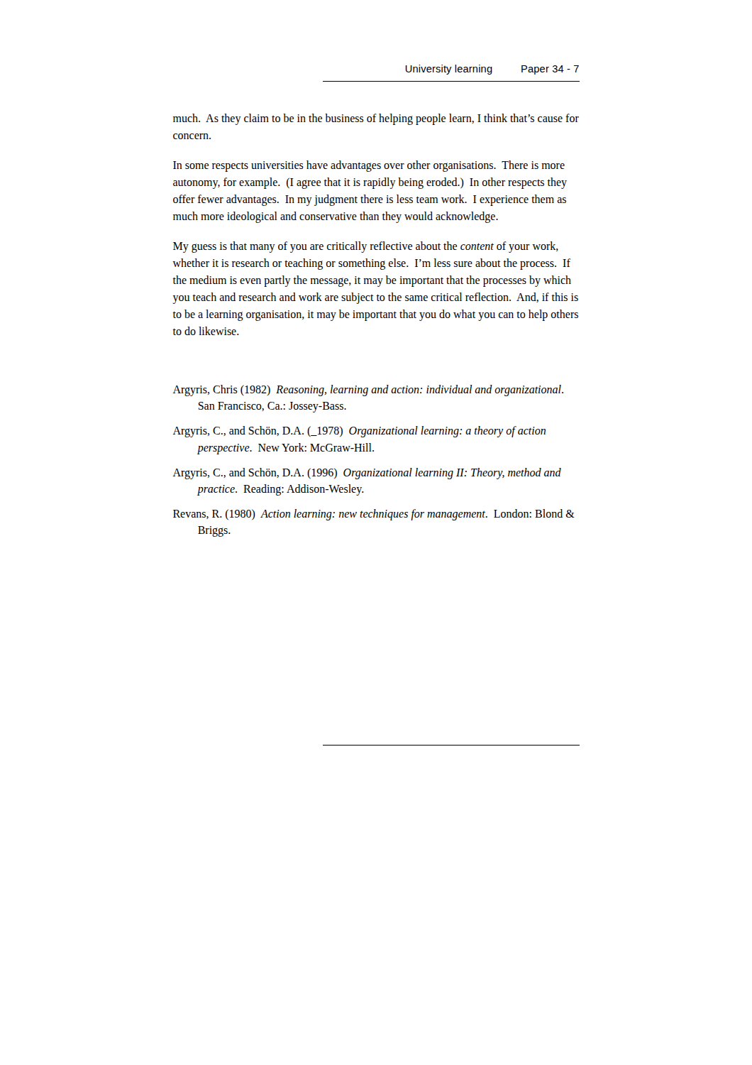University learning Paper 34 - 7
much. As they claim to be in the business of helping people learn, I think that’s cause for concern.
In some respects universities have advantages over other organisations. There is more autonomy, for example. (I agree that it is rapidly being eroded.) In other respects they offer fewer advantages. In my judgment there is less team work. I experience them as much more ideological and conservative than they would acknowledge.
My guess is that many of you are critically reflective about the content of your work, whether it is research or teaching or something else. I’m less sure about the process. If the medium is even partly the message, it may be important that the processes by which you teach and research and work are subject to the same critical reflection. And, if this is to be a learning organisation, it may be important that you do what you can to help others to do likewise.
Argyris, Chris (1982) Reasoning, learning and action: individual and organizational. San Francisco, Ca.: Jossey-Bass.
Argyris, C., and Schön, D.A. (_1978) Organizational learning: a theory of action perspective. New York: McGraw-Hill.
Argyris, C., and Schön, D.A. (1996) Organizational learning II: Theory, method and practice. Reading: Addison-Wesley.
Revans, R. (1980) Action learning: new techniques for management. London: Blond & Briggs.